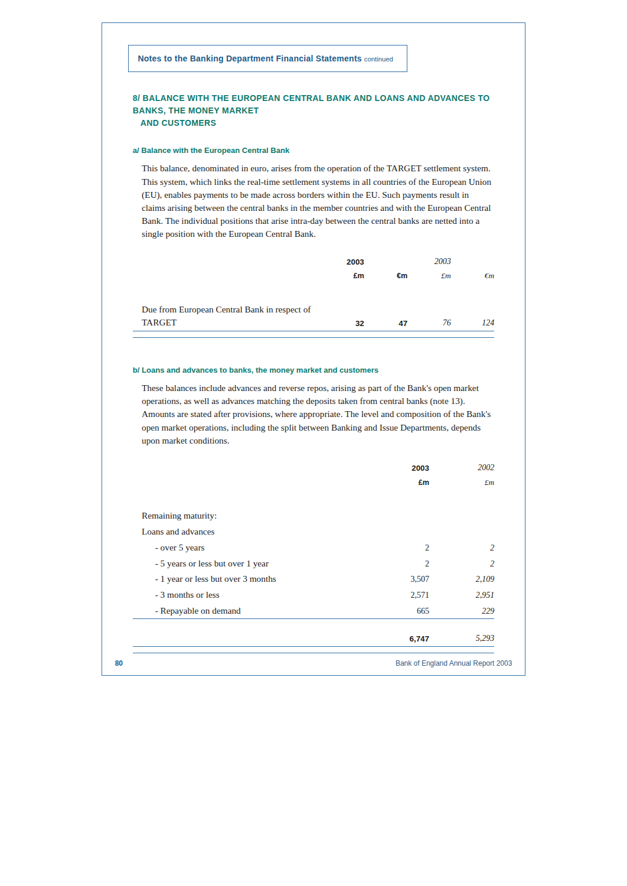Notes to the Banking Department Financial Statements continued
8/ BALANCE WITH THE EUROPEAN CENTRAL BANK AND LOANS AND ADVANCES TO BANKS, THE MONEY MARKET
AND CUSTOMERS
a/ Balance with the European Central Bank
This balance, denominated in euro, arises from the operation of the TARGET settlement system. This system, which links the real-time settlement systems in all countries of the European Union (EU), enables payments to be made across borders within the EU. Such payments result in claims arising between the central banks in the member countries and with the European Central Bank. The individual positions that arise intra-day between the central banks are netted into a single position with the European Central Bank.
| | 2003 | | 2003 | |
| | £m | €m | £m | €m |
| Due from European Central Bank in respect of TARGET | 32 | 47 | 76 | 124 |
b/ Loans and advances to banks, the money market and customers
These balances include advances and reverse repos, arising as part of the Bank's open market operations, as well as advances matching the deposits taken from central banks (note 13). Amounts are stated after provisions, where appropriate. The level and composition of the Bank's open market operations, including the split between Banking and Issue Departments, depends upon market conditions.
| | 2003 | 2002 |
| | £m | £m |
| Remaining maturity: | | |
| Loans and advances | | |
| - over 5 years | 2 | 2 |
| - 5 years or less but over 1 year | 2 | 2 |
| - 1 year or less but over 3 months | 3,507 | 2,109 |
| - 3 months or less | 2,571 | 2,951 |
| - Repayable on demand | 665 | 229 |
| | 6,747 | 5,293 |
80 Bank of England Annual Report 2003